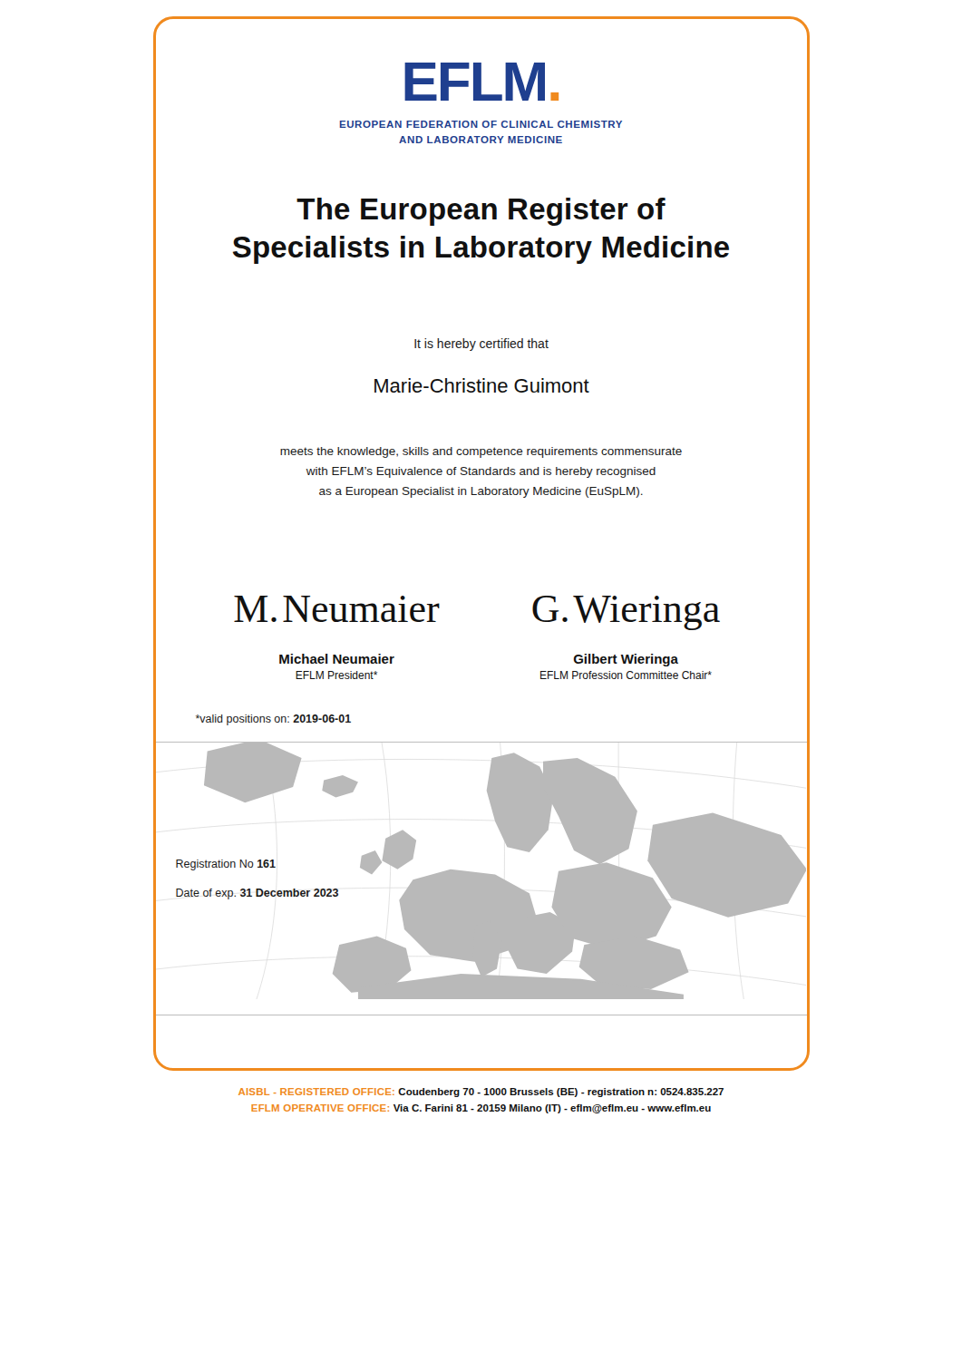EFLM.
EUROPEAN FEDERATION OF CLINICAL CHEMISTRY
AND LABORATORY MEDICINE
The European Register of
Specialists in Laboratory Medicine
It is hereby certified that
Marie-Christine Guimont
meets the knowledge, skills and competence requirements commensurate
with EFLM’s Equivalence of Standards and is hereby recognised
as a European Specialist in Laboratory Medicine (EuSpLM).
| M. Neumaier Michael Neumaier EFLM President* | G. Wieringa Gilbert Wieringa EFLM Profession Committee Chair* |
*valid positions on: 2019-06-01
Registration No 161
Date of exp. 31 December 2023
AISBL - REGISTERED OFFICE: Coudenberg 70 - 1000 Brussels (BE) - registration n: 0524.835.227
EFLM OPERATIVE OFFICE: Via C. Farini 81 - 20159 Milano (IT) - eflm@eflm.eu - www.eflm.eu